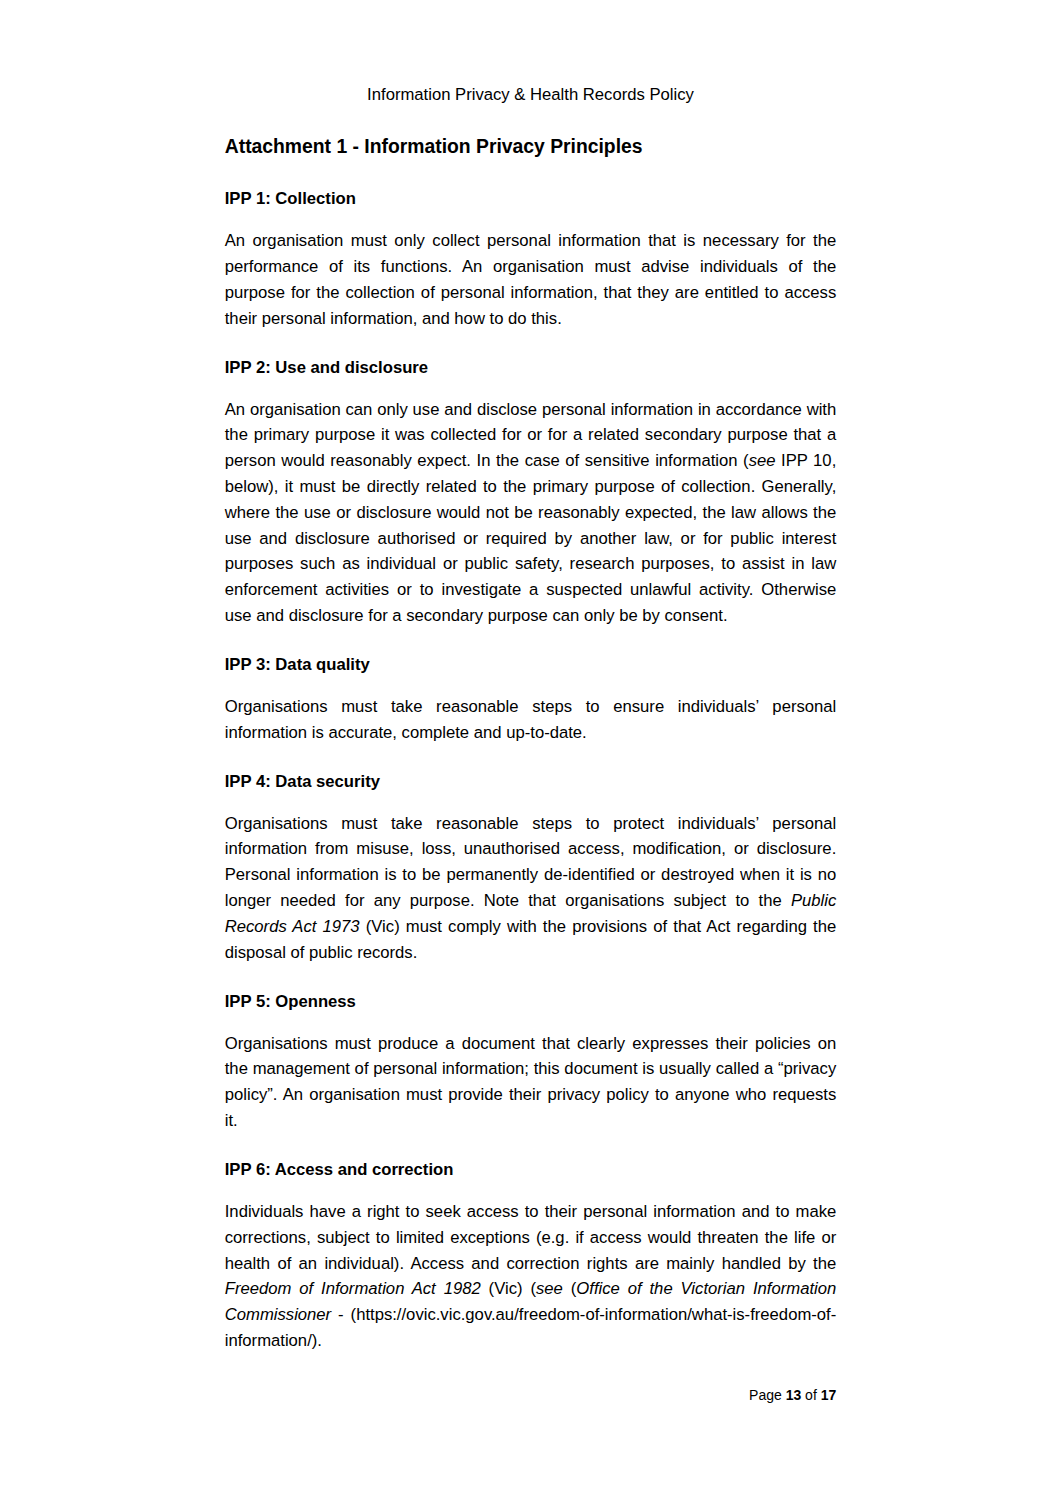Information Privacy & Health Records Policy
Attachment 1 - Information Privacy Principles
IPP 1: Collection
An organisation must only collect personal information that is necessary for the performance of its functions. An organisation must advise individuals of the purpose for the collection of personal information, that they are entitled to access their personal information, and how to do this.
IPP 2: Use and disclosure
An organisation can only use and disclose personal information in accordance with the primary purpose it was collected for or for a related secondary purpose that a person would reasonably expect. In the case of sensitive information (see IPP 10, below), it must be directly related to the primary purpose of collection. Generally, where the use or disclosure would not be reasonably expected, the law allows the use and disclosure authorised or required by another law, or for public interest purposes such as individual or public safety, research purposes, to assist in law enforcement activities or to investigate a suspected unlawful activity. Otherwise use and disclosure for a secondary purpose can only be by consent.
IPP 3: Data quality
Organisations must take reasonable steps to ensure individuals’ personal information is accurate, complete and up-to-date.
IPP 4: Data security
Organisations must take reasonable steps to protect individuals’ personal information from misuse, loss, unauthorised access, modification, or disclosure. Personal information is to be permanently de-identified or destroyed when it is no longer needed for any purpose. Note that organisations subject to the Public Records Act 1973 (Vic) must comply with the provisions of that Act regarding the disposal of public records.
IPP 5: Openness
Organisations must produce a document that clearly expresses their policies on the management of personal information; this document is usually called a “privacy policy”. An organisation must provide their privacy policy to anyone who requests it.
IPP 6: Access and correction
Individuals have a right to seek access to their personal information and to make corrections, subject to limited exceptions (e.g. if access would threaten the life or health of an individual). Access and correction rights are mainly handled by the Freedom of Information Act 1982 (Vic) (see (Office of the Victorian Information Commissioner - (https://ovic.vic.gov.au/freedom-of-information/what-is-freedom-of-information/).
Page 13 of 17